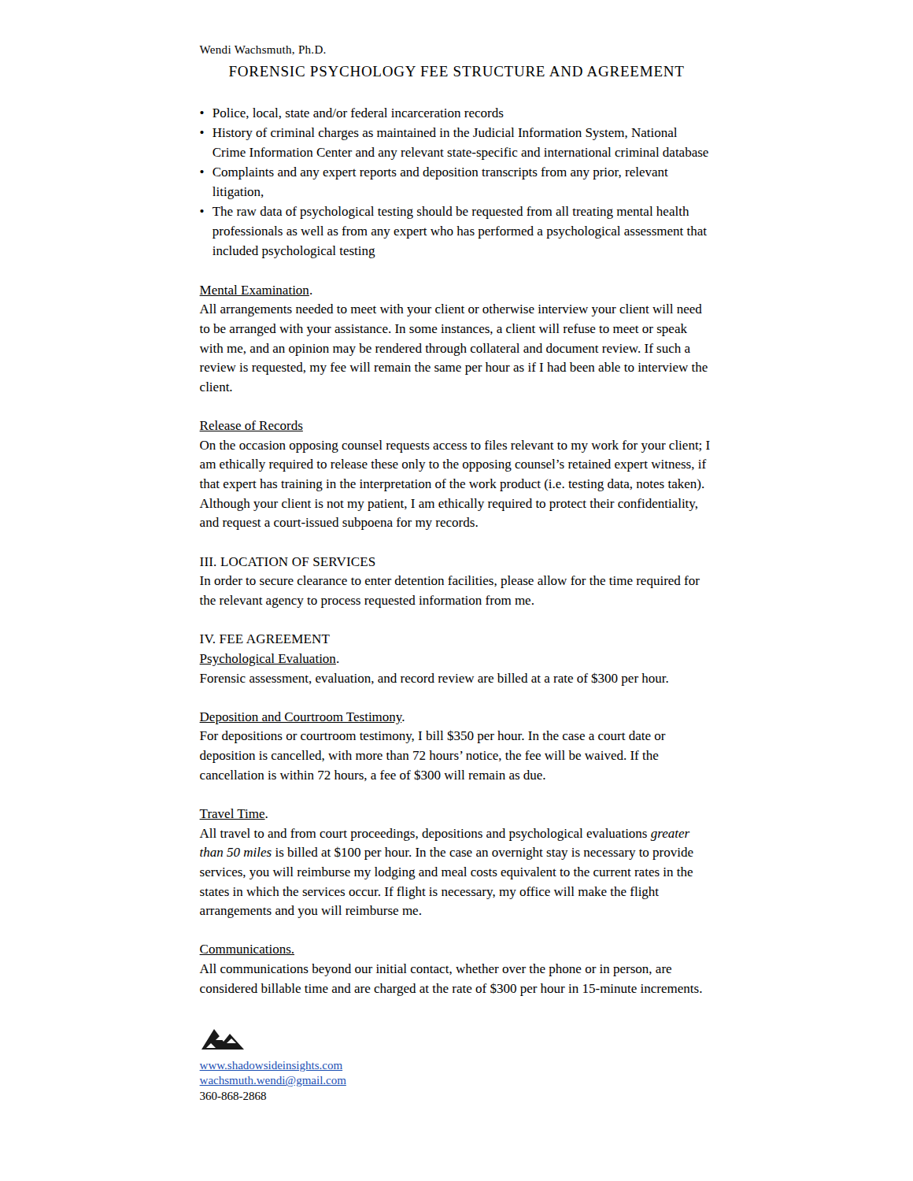Wendi Wachsmuth, Ph.D.
Forensic Psychology Fee Structure and Agreement
Police, local, state and/or federal incarceration records
History of criminal charges as maintained in the Judicial Information System, National Crime Information Center and any relevant state-specific and international criminal database
Complaints and any expert reports and deposition transcripts from any prior, relevant litigation,
The raw data of psychological testing should be requested from all treating mental health professionals as well as from any expert who has performed a psychological assessment that included psychological testing
Mental Examination.
All arrangements needed to meet with your client or otherwise interview your client will need to be arranged with your assistance. In some instances, a client will refuse to meet or speak with me, and an opinion may be rendered through collateral and document review. If such a review is requested, my fee will remain the same per hour as if I had been able to interview the client.
Release of Records
On the occasion opposing counsel requests access to files relevant to my work for your client; I am ethically required to release these only to the opposing counsel’s retained expert witness, if that expert has training in the interpretation of the work product (i.e. testing data, notes taken). Although your client is not my patient, I am ethically required to protect their confidentiality, and request a court-issued subpoena for my records.
III. Location of Services
In order to secure clearance to enter detention facilities, please allow for the time required for the relevant agency to process requested information from me.
IV. Fee Agreement
Psychological Evaluation.
Forensic assessment, evaluation, and record review are billed at a rate of $300 per hour.
Deposition and Courtroom Testimony.
For depositions or courtroom testimony, I bill $350 per hour. In the case a court date or deposition is cancelled, with more than 72 hours’ notice, the fee will be waived. If the cancellation is within 72 hours, a fee of $300 will remain as due.
Travel Time.
All travel to and from court proceedings, depositions and psychological evaluations greater than 50 miles is billed at $100 per hour. In the case an overnight stay is necessary to provide services, you will reimburse my lodging and meal costs equivalent to the current rates in the states in which the services occur. If flight is necessary, my office will make the flight arrangements and you will reimburse me.
Communications.
All communications beyond our initial contact, whether over the phone or in person, are considered billable time and are charged at the rate of $300 per hour in 15-minute increments.
www.shadowsideinsights.com
wachsmuth.wendi@gmail.com
360-868-2868